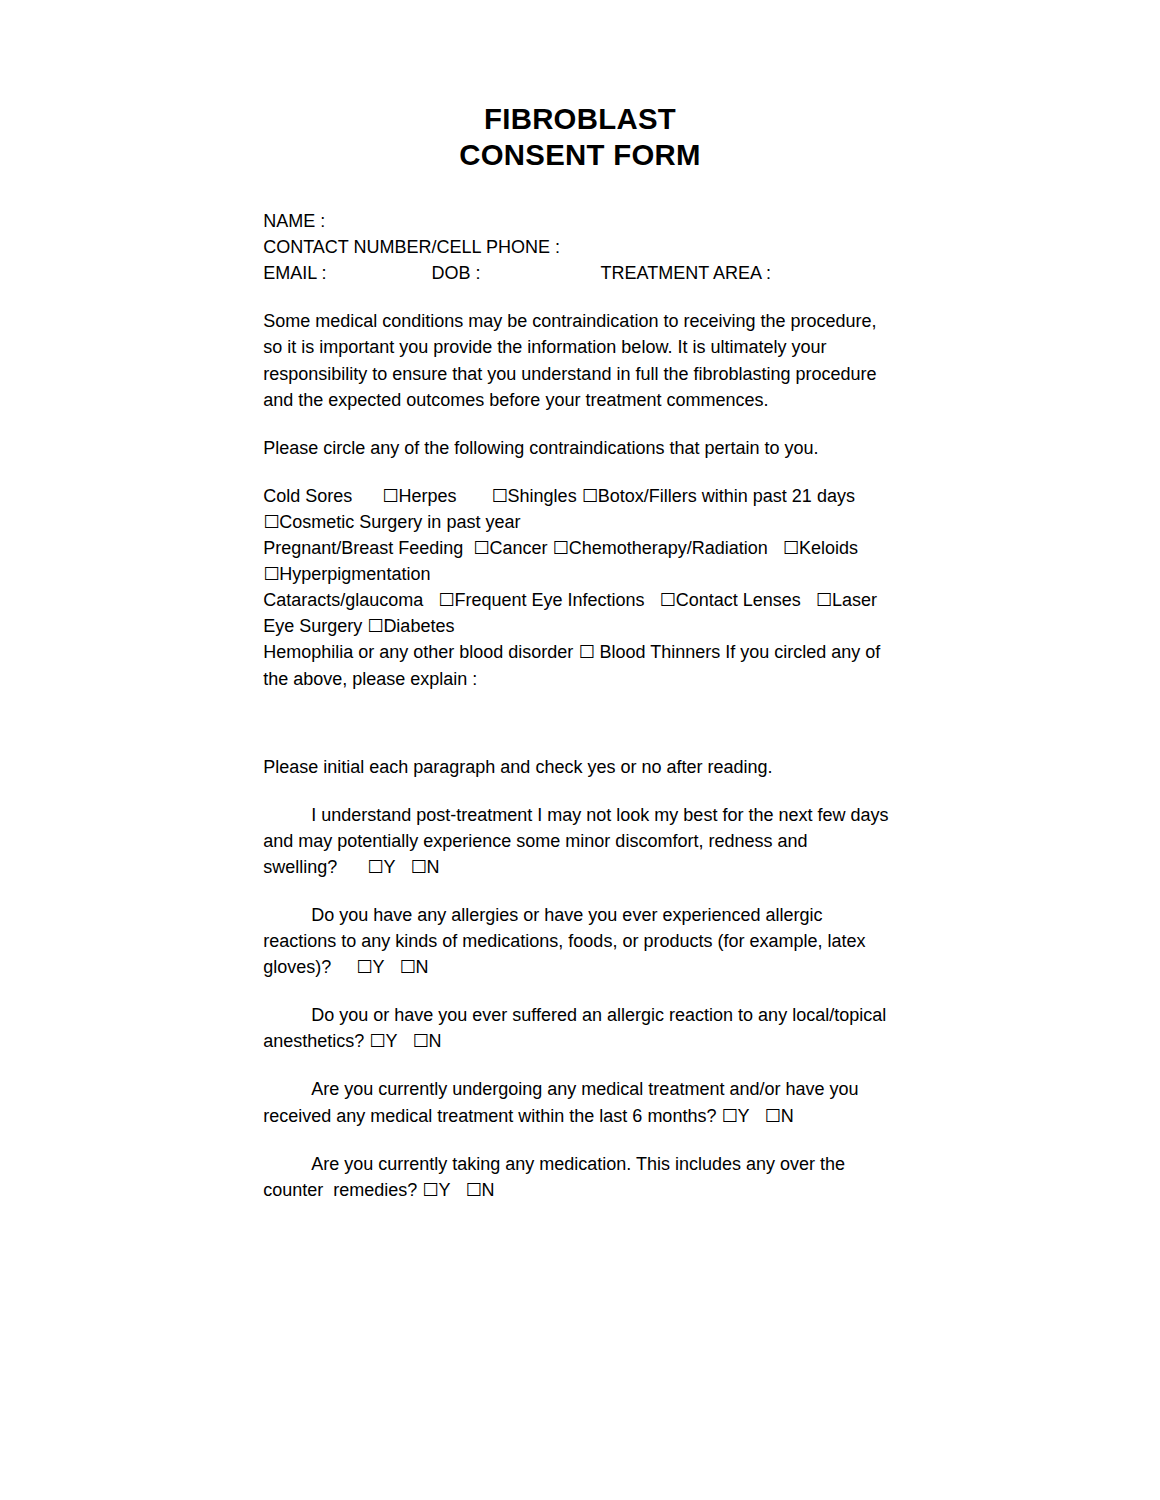FIBROBLAST
CONSENT FORM
NAME :
CONTACT NUMBER/CELL PHONE :
EMAIL : DOB : TREATMENT AREA :
Some medical conditions may be contraindication to receiving the procedure, so it is important you provide the information below. It is ultimately your responsibility to ensure that you understand in full the fibroblasting procedure and the expected outcomes before your treatment commences.
Please circle any of the following contraindications that pertain to you.
Cold Sores ☐Herpes ☐Shingles ☐Botox/Fillers within past 21 days ☐Cosmetic Surgery in past year
Pregnant/Breast Feeding ☐Cancer ☐Chemotherapy/Radiation ☐Keloids ☐Hyperpigmentation
Cataracts/glaucoma ☐Frequent Eye Infections ☐Contact Lenses ☐Laser Eye Surgery ☐Diabetes
Hemophilia or any other blood disorder ☐ Blood Thinners If you circled any of the above, please explain :
Please initial each paragraph and check yes or no after reading.
I understand post-treatment I may not look my best for the next few days and may potentially experience some minor discomfort, redness and swelling? ☐Y ☐N
Do you have any allergies or have you ever experienced allergic reactions to any kinds of medications, foods, or products (for example, latex gloves)? ☐Y ☐N
Do you or have you ever suffered an allergic reaction to any local/topical anesthetics? ☐Y ☐N
Are you currently undergoing any medical treatment and/or have you received any medical treatment within the last 6 months? ☐Y ☐N
Are you currently taking any medication. This includes any over the counter remedies? ☐Y ☐N